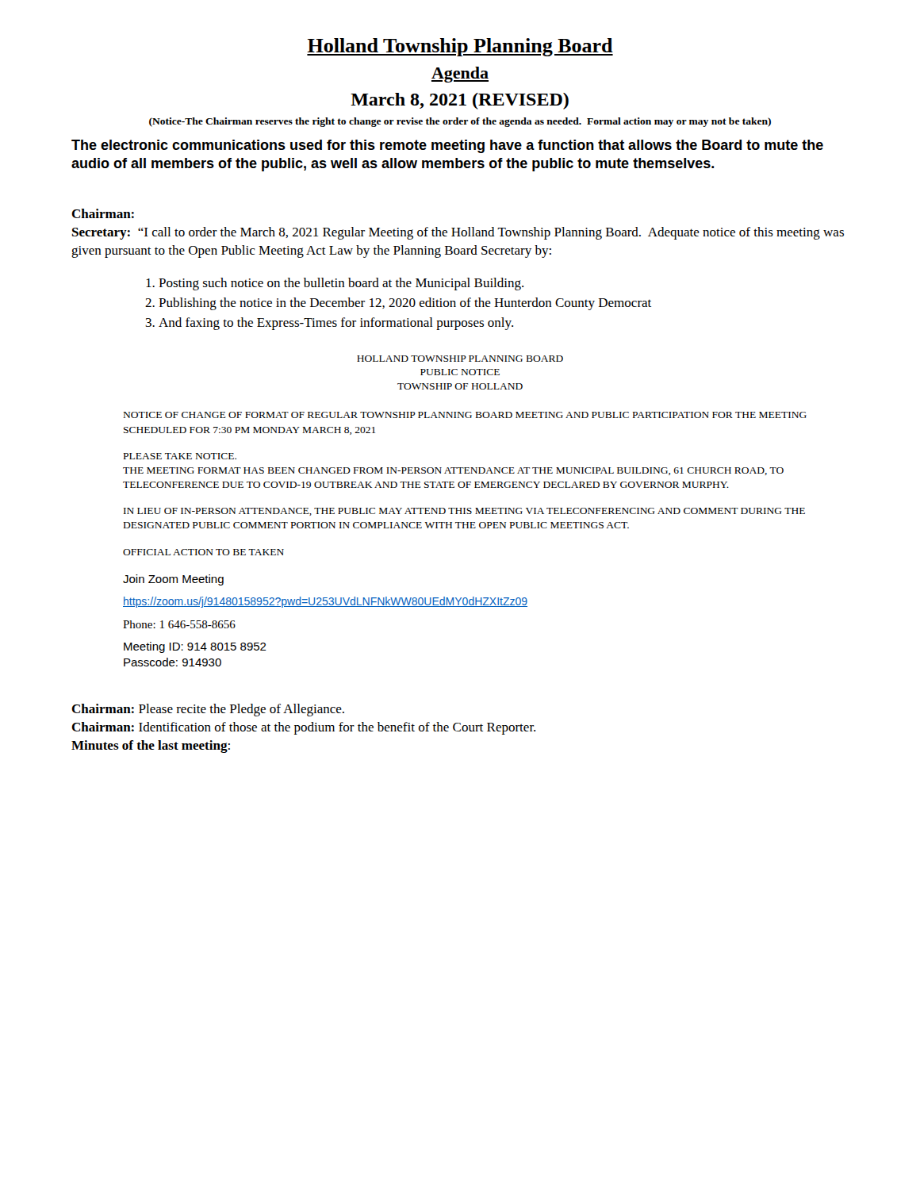Holland Township Planning Board
Agenda
March 8, 2021 (REVISED)
(Notice-The Chairman reserves the right to change or revise the order of the agenda as needed. Formal action may or may not be taken)
The electronic communications used for this remote meeting have a function that allows the Board to mute the audio of all members of the public, as well as allow members of the public to mute themselves.
Chairman:
Secretary: “I call to order the March 8, 2021 Regular Meeting of the Holland Township Planning Board. Adequate notice of this meeting was given pursuant to the Open Public Meeting Act Law by the Planning Board Secretary by:
Posting such notice on the bulletin board at the Municipal Building.
Publishing the notice in the December 12, 2020 edition of the Hunterdon County Democrat
And faxing to the Express-Times for informational purposes only.
HOLLAND TOWNSHIP PLANNING BOARD
PUBLIC NOTICE
TOWNSHIP OF HOLLAND
NOTICE OF CHANGE OF FORMAT OF REGULAR TOWNSHIP PLANNING BOARD MEETING AND PUBLIC PARTICIPATION FOR THE MEETING SCHEDULED FOR 7:30 PM MONDAY MARCH 8, 2021
PLEASE TAKE NOTICE.
THE MEETING FORMAT HAS BEEN CHANGED FROM IN-PERSON ATTENDANCE AT THE MUNICIPAL BUILDING, 61 CHURCH ROAD, TO TELECONFERENCE DUE TO COVID-19 OUTBREAK AND THE STATE OF EMERGENCY DECLARED BY GOVERNOR MURPHY.
IN LIEU OF IN-PERSON ATTENDANCE, THE PUBLIC MAY ATTEND THIS MEETING VIA TELECONFERENCING AND COMMENT DURING THE DESIGNATED PUBLIC COMMENT PORTION IN COMPLIANCE WITH THE OPEN PUBLIC MEETINGS ACT.
OFFICIAL ACTION TO BE TAKEN
Join Zoom Meeting
https://zoom.us/j/91480158952?pwd=U253UVdLNFNkWW80UEdMY0dHZXItZz09
Phone: 1 646-558-8656
Meeting ID: 914 8015 8952
Passcode: 914930
Chairman: Please recite the Pledge of Allegiance.
Chairman: Identification of those at the podium for the benefit of the Court Reporter.
Minutes of the last meeting: